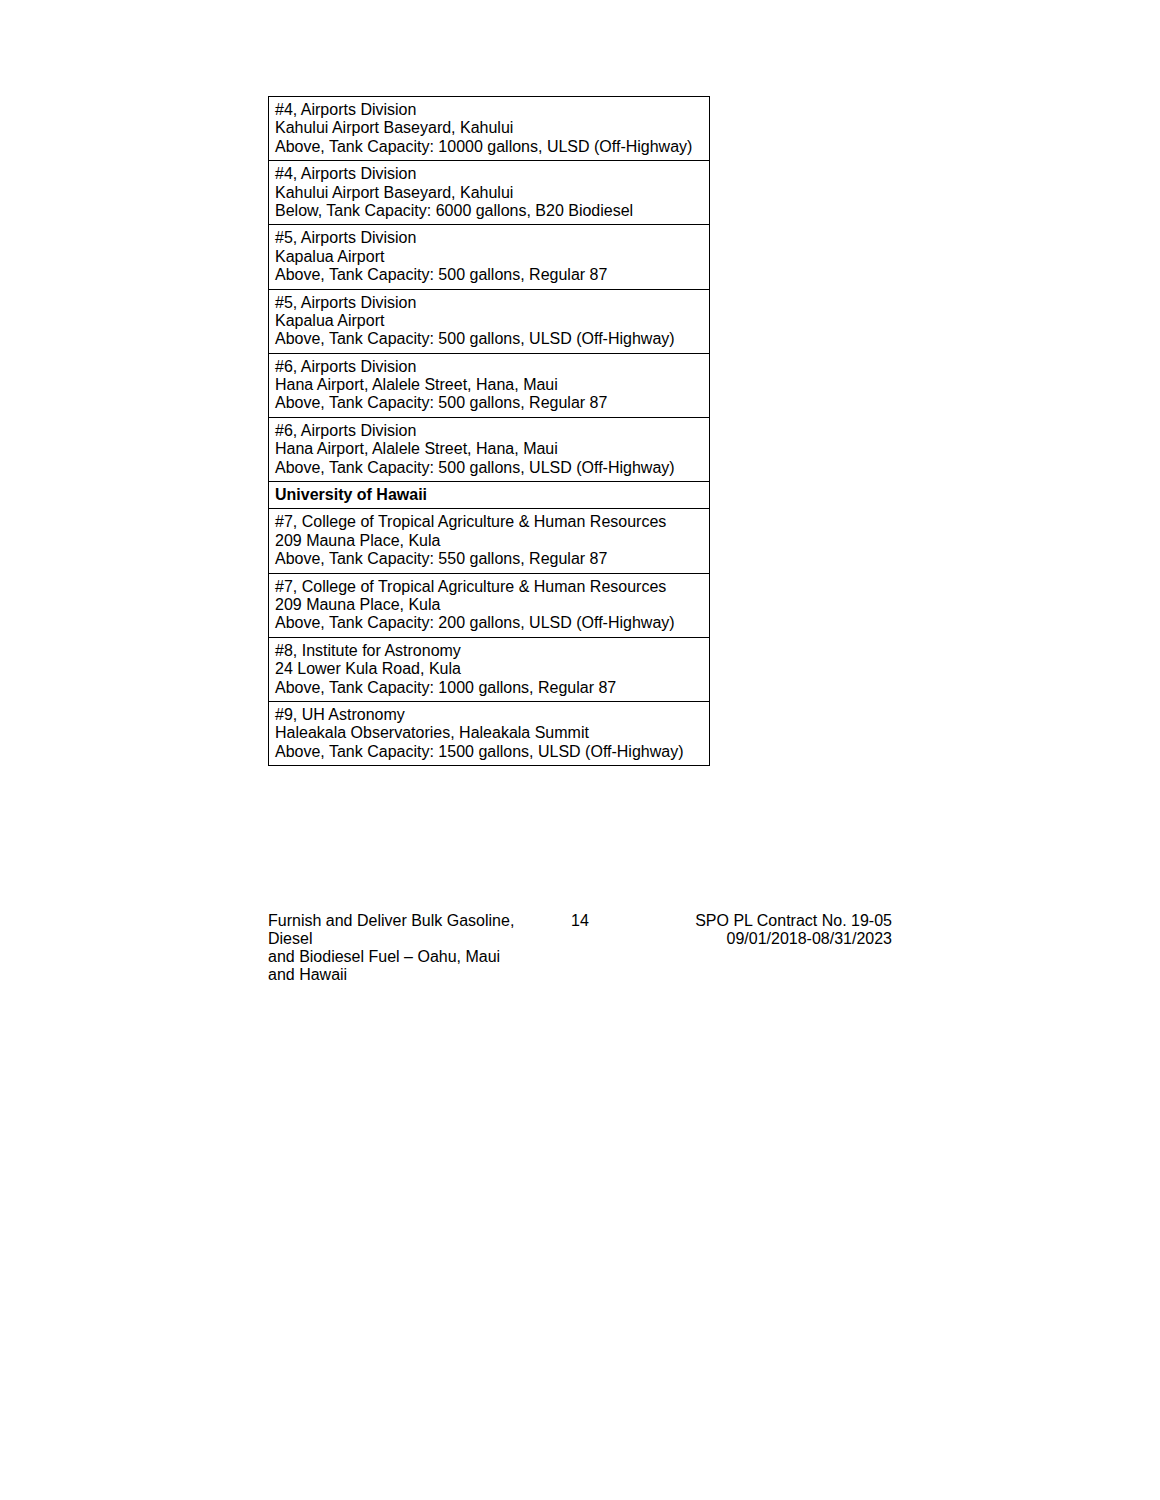| #4, Airports Division Kahului Airport Baseyard, Kahului Above, Tank Capacity: 10000 gallons, ULSD (Off-Highway) |
| #4, Airports Division Kahului Airport Baseyard, Kahului Below, Tank Capacity: 6000 gallons, B20 Biodiesel |
| #5, Airports Division Kapalua Airport Above, Tank Capacity: 500 gallons, Regular 87 |
| #5, Airports Division Kapalua Airport Above, Tank Capacity: 500 gallons, ULSD (Off-Highway) |
| #6, Airports Division Hana Airport, Alalele Street, Hana, Maui Above, Tank Capacity: 500 gallons, Regular 87 |
| #6, Airports Division Hana Airport, Alalele Street, Hana, Maui Above, Tank Capacity: 500 gallons, ULSD (Off-Highway) |
| University of Hawaii |
| #7, College of Tropical Agriculture & Human Resources 209 Mauna Place, Kula Above, Tank Capacity: 550 gallons, Regular 87 |
| #7, College of Tropical Agriculture & Human Resources 209 Mauna Place, Kula Above, Tank Capacity: 200 gallons, ULSD (Off-Highway) |
| #8, Institute for Astronomy 24 Lower Kula Road, Kula Above, Tank Capacity: 1000 gallons, Regular 87 |
| #9, UH Astronomy Haleakala Observatories, Haleakala Summit Above, Tank Capacity: 1500 gallons, ULSD (Off-Highway) |
| Furnish and Deliver Bulk Gasoline, Diesel and Biodiesel Fuel – Oahu, Maui and Hawaii | 14 | SPO PL Contract No. 19-05 09/01/2018-08/31/2023 |